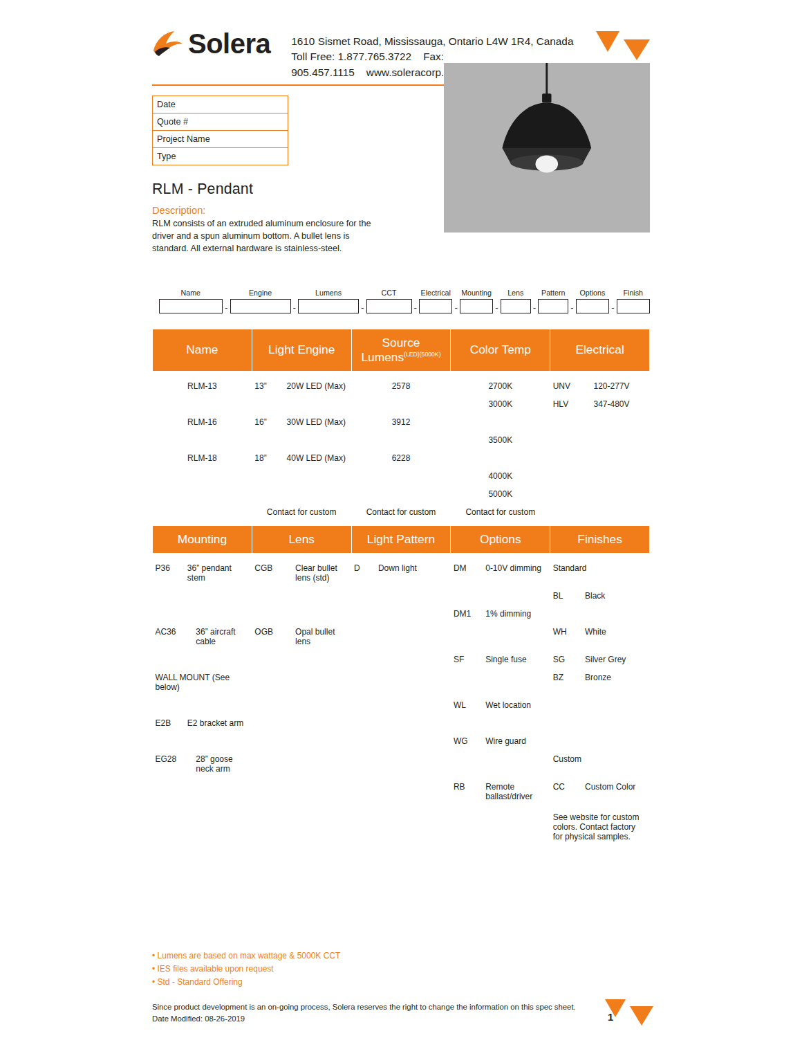Solera
1610 Sismet Road, Mississauga, Ontario L4W 1R4, Canada
Toll Free: 1.877.765.3722 Fax: 905.457.1115 www.soleracorp.com
| Date |
| Quote # |
| Project Name |
| Type |
RLM - Pendant
Description:
RLM consists of an extruded aluminum enclosure for the driver and a spun aluminum bottom. A bullet lens is standard. All external hardware is stainless-steel.
Name
-
Engine
-
Lumens
-
CCT
-
Electrical
-
Mounting
-
Lens
-
Pattern
-
Options
-
Finish
| Name | Light Engine | Source Lumens (LED)(5000K) | Color Temp | Electrical |
| --- | --- | --- | --- | --- |
| RLM-13 | 13” 20W LED (Max) | 2578 | 2700K | UNV 120-277V |
| | | | 3000K | HLV 347-480V |
| RLM-16 | 16” 30W LED (Max) | 3912 | | |
| | | | 3500K | |
| RLM-18 | 18” 40W LED (Max) | 6228 | | |
| | | | 4000K | |
| | | | 5000K | |
| | Contact for custom | Contact for custom | Contact for custom | |
| Mounting | Lens | Light Pattern | Options | Finishes |
| --- | --- | --- | --- | --- |
| P36 36” pendant stem | CGB Clear bullet lens (std) | D Down light | DM 0-10V dimming | Standard |
| | | | | BL Black |
| | | | DM1 1% dimming | |
| AC36 36” aircraft cable | OGB Opal bullet lens | | | WH White |
| | | | SF Single fuse | SG Silver Grey |
| WALL MOUNT (See below) | | | | BZ Bronze |
| | | | WL Wet location | |
| E2B E2 bracket arm | | | | |
| | | | WG Wire guard | |
| EG28 28” goose neck arm | | | | Custom |
| | | | RB Remote ballast/driver | CC Custom Color |
| | | | | See website for custom colors. Contact factory for physical samples. |
• Lumens are based on max wattage & 5000K CCT
• IES files available upon request
• Std - Standard Offering
Since product development is an on-going process, Solera reserves the right to change the information on this spec sheet.
Date Modified: 08-26-2019 1